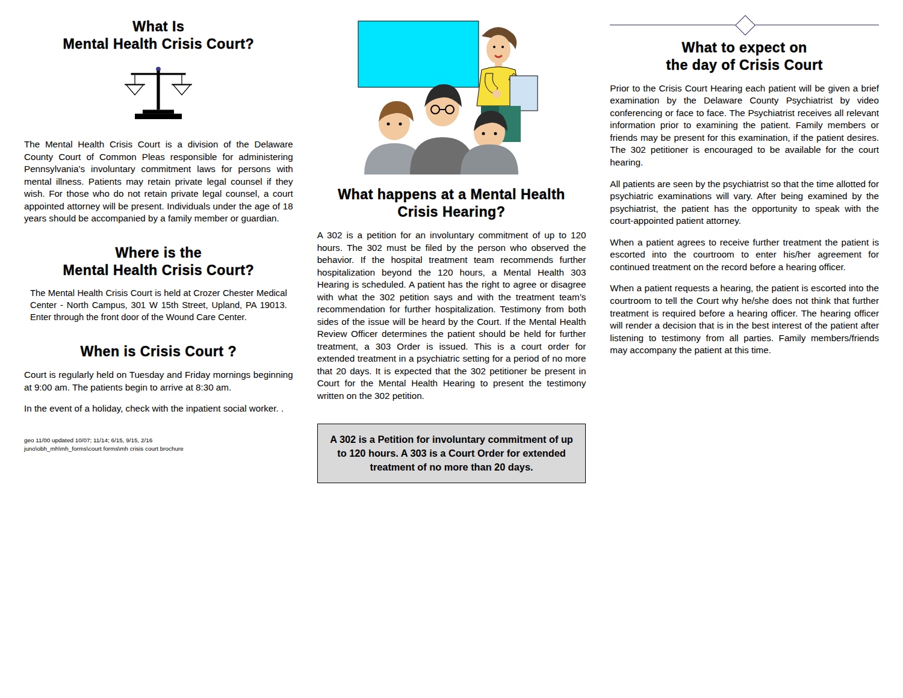What Is
Mental Health Crisis Court?
The Mental Health Crisis Court is a division of the Delaware County Court of Common Pleas responsible for administering Pennsylvania’s involuntary commitment laws for persons with mental illness. Patients may retain private legal counsel if they wish. For those who do not retain private legal counsel, a court appointed attorney will be present. Individuals under the age of 18 years should be accompanied by a family member or guardian.
Where is the
Mental Health Crisis Court?
The Mental Health Crisis Court is held at Crozer Chester Medical Center - North Campus, 301 W 15th Street, Upland, PA 19013. Enter through the front door of the Wound Care Center.
When is Crisis Court ?
Court is regularly held on Tuesday and Friday mornings beginning at 9:00 am. The patients begin to arrive at 8:30 am.
In the event of a holiday, check with the inpatient social worker. .
geo 11/00 updated 10/07; 11/14; 6/15, 9/15, 2/16
juno\obh_mh\mh_forms\court forms\mh crisis court brochure
What happens at a Mental Health Crisis Hearing?
A 302 is a petition for an involuntary commitment of up to 120 hours. The 302 must be filed by the person who observed the behavior. If the hospital treatment team recommends further hospitalization beyond the 120 hours, a Mental Health 303 Hearing is scheduled. A patient has the right to agree or disagree with what the 302 petition says and with the treatment team’s recommendation for further hospitalization. Testimony from both sides of the issue will be heard by the Court. If the Mental Health Review Officer determines the patient should be held for further treatment, a 303 Order is issued. This is a court order for extended treatment in a psychiatric setting for a period of no more that 20 days. It is expected that the 302 petitioner be present in Court for the Mental Health Hearing to present the testimony written on the 302 petition.
A 302 is a Petition for involuntary commitment of up to 120 hours. A 303 is a Court Order for extended treatment of no more than 20 days.
What to expect on
the day of Crisis Court
Prior to the Crisis Court Hearing each patient will be given a brief examination by the Delaware County Psychiatrist by video conferencing or face to face. The Psychiatrist receives all relevant information prior to examining the patient. Family members or friends may be present for this examination, if the patient desires. The 302 petitioner is encouraged to be available for the court hearing.
All patients are seen by the psychiatrist so that the time allotted for psychiatric examinations will vary. After being examined by the psychiatrist, the patient has the opportunity to speak with the court-appointed patient attorney.
When a patient agrees to receive further treatment the patient is escorted into the courtroom to enter his/her agreement for continued treatment on the record before a hearing officer.
When a patient requests a hearing, the patient is escorted into the courtroom to tell the Court why he/she does not think that further treatment is required before a hearing officer. The hearing officer will render a decision that is in the best interest of the patient after listening to testimony from all parties. Family members/friends may accompany the patient at this time.